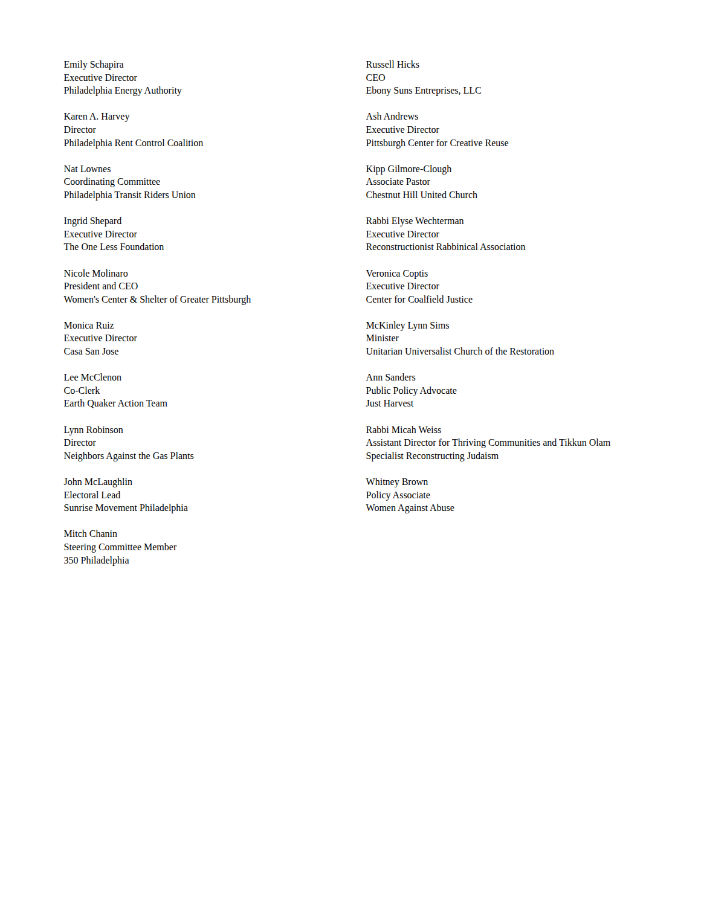Emily Schapira
Executive Director
Philadelphia Energy Authority
Karen A. Harvey
Director
Philadelphia Rent Control Coalition
Nat Lownes
Coordinating Committee
Philadelphia Transit Riders Union
Ingrid Shepard
Executive Director
The One Less Foundation
Nicole Molinaro
President and CEO
Women's Center & Shelter of Greater Pittsburgh
Monica Ruiz
Executive Director
Casa San Jose
Lee McClenon
Co-Clerk
Earth Quaker Action Team
Lynn Robinson
Director
Neighbors Against the Gas Plants
John McLaughlin
Electoral Lead
Sunrise Movement Philadelphia
Mitch Chanin
Steering Committee Member
350 Philadelphia
Russell Hicks
CEO
Ebony Suns Entreprises, LLC
Ash Andrews
Executive Director
Pittsburgh Center for Creative Reuse
Kipp Gilmore-Clough
Associate Pastor
Chestnut Hill United Church
Rabbi Elyse Wechterman
Executive Director
Reconstructionist Rabbinical Association
Veronica Coptis
Executive Director
Center for Coalfield Justice
McKinley Lynn Sims
Minister
Unitarian Universalist Church of the Restoration
Ann Sanders
Public Policy Advocate
Just Harvest
Rabbi Micah Weiss
Assistant Director for Thriving Communities and Tikkun Olam Specialist Reconstructing Judaism
Whitney Brown
Policy Associate
Women Against Abuse